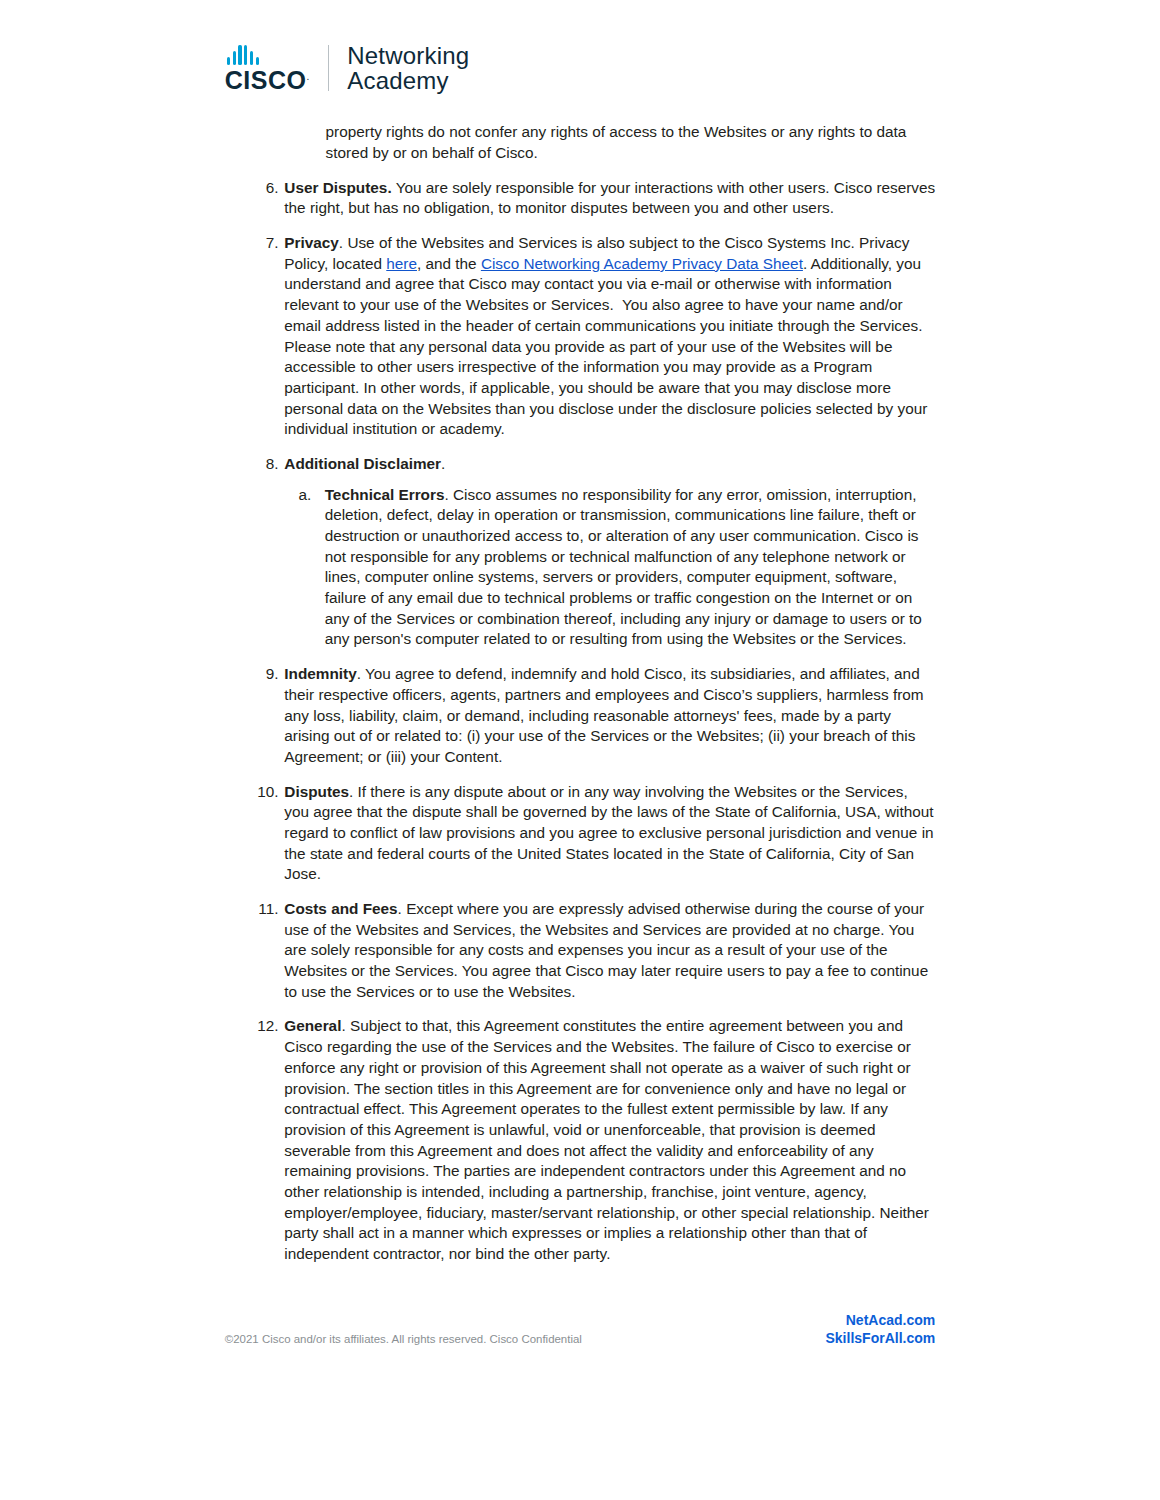CISCO.
Networking Academy
property rights do not confer any rights of access to the Websites or any rights to data stored by or on behalf of Cisco.
User Disputes. You are solely responsible for your interactions with other users. Cisco reserves the right, but has no obligation, to monitor disputes between you and other users.
Privacy. Use of the Websites and Services is also subject to the Cisco Systems Inc. Privacy Policy, located here, and the Cisco Networking Academy Privacy Data Sheet. Additionally, you understand and agree that Cisco may contact you via e-mail or otherwise with information relevant to your use of the Websites or Services. You also agree to have your name and/or email address listed in the header of certain communications you initiate through the Services. Please note that any personal data you provide as part of your use of the Websites will be accessible to other users irrespective of the information you may provide as a Program participant. In other words, if applicable, you should be aware that you may disclose more personal data on the Websites than you disclose under the disclosure policies selected by your individual institution or academy.
Additional Disclaimer.
Technical Errors. Cisco assumes no responsibility for any error, omission, interruption, deletion, defect, delay in operation or transmission, communications line failure, theft or destruction or unauthorized access to, or alteration of any user communication. Cisco is not responsible for any problems or technical malfunction of any telephone network or lines, computer online systems, servers or providers, computer equipment, software, failure of any email due to technical problems or traffic congestion on the Internet or on any of the Services or combination thereof, including any injury or damage to users or to any person's computer related to or resulting from using the Websites or the Services.
Indemnity. You agree to defend, indemnify and hold Cisco, its subsidiaries, and affiliates, and their respective officers, agents, partners and employees and Cisco’s suppliers, harmless from any loss, liability, claim, or demand, including reasonable attorneys' fees, made by a party arising out of or related to: (i) your use of the Services or the Websites; (ii) your breach of this Agreement; or (iii) your Content.
Disputes. If there is any dispute about or in any way involving the Websites or the Services, you agree that the dispute shall be governed by the laws of the State of California, USA, without regard to conflict of law provisions and you agree to exclusive personal jurisdiction and venue in the state and federal courts of the United States located in the State of California, City of San Jose.
Costs and Fees. Except where you are expressly advised otherwise during the course of your use of the Websites and Services, the Websites and Services are provided at no charge. You are solely responsible for any costs and expenses you incur as a result of your use of the Websites or the Services. You agree that Cisco may later require users to pay a fee to continue to use the Services or to use the Websites.
General. Subject to that, this Agreement constitutes the entire agreement between you and Cisco regarding the use of the Services and the Websites. The failure of Cisco to exercise or enforce any right or provision of this Agreement shall not operate as a waiver of such right or provision. The section titles in this Agreement are for convenience only and have no legal or contractual effect. This Agreement operates to the fullest extent permissible by law. If any provision of this Agreement is unlawful, void or unenforceable, that provision is deemed severable from this Agreement and does not affect the validity and enforceability of any remaining provisions. The parties are independent contractors under this Agreement and no other relationship is intended, including a partnership, franchise, joint venture, agency, employer/employee, fiduciary, master/servant relationship, or other special relationship. Neither party shall act in a manner which expresses or implies a relationship other than that of independent contractor, nor bind the other party.
©2021 Cisco and/or its affiliates. All rights reserved. Cisco Confidential
NetAcad.com SkillsForAll.com